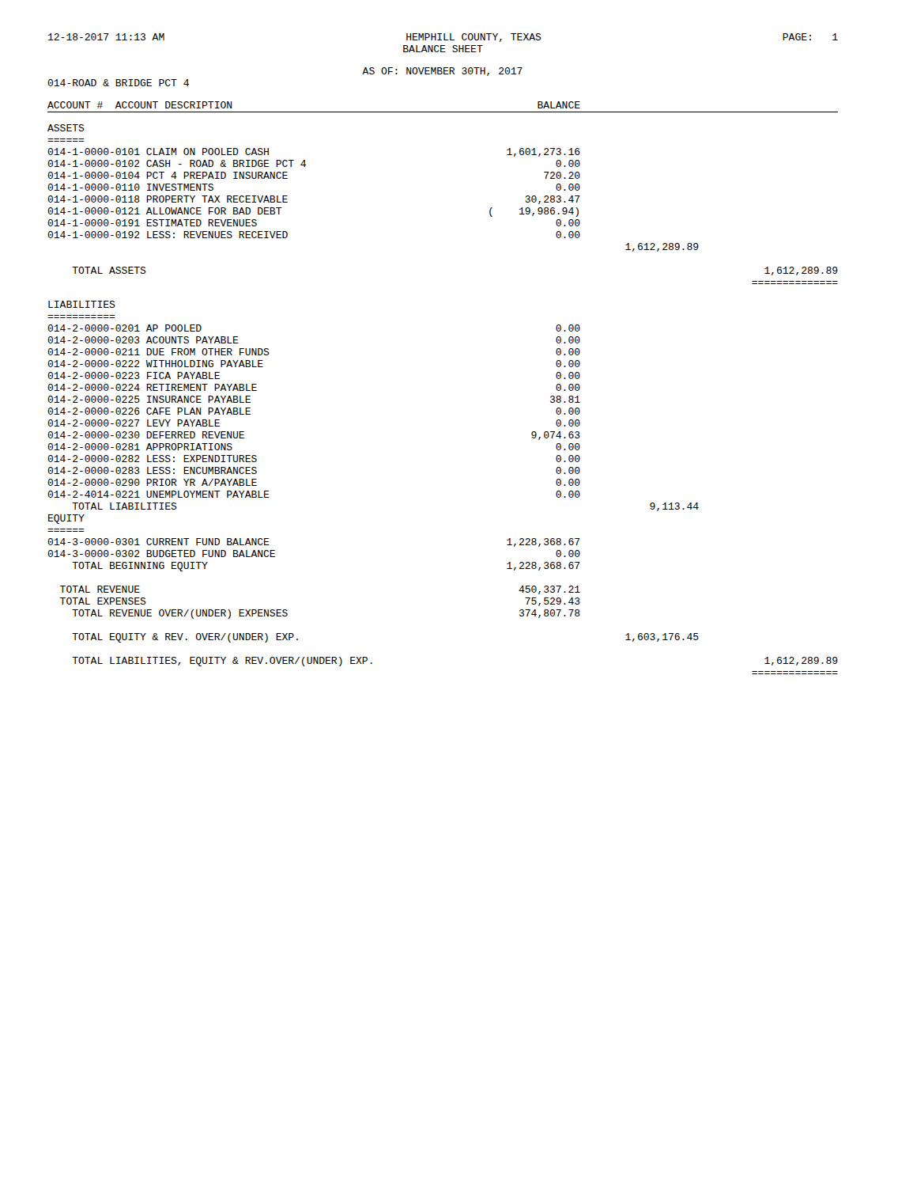12-18-2017 11:13 AM HEMPHILL COUNTY, TEXAS PAGE: 1
BALANCE SHEET
AS OF: NOVEMBER 30TH, 2017
014-ROAD & BRIDGE PCT 4
| ACCOUNT # ACCOUNT DESCRIPTION | BALANCE | | |
| ASSETS | | | |
| ====== | | | |
| 014-1-0000-0101 CLAIM ON POOLED CASH | 1,601,273.16 | | |
| 014-1-0000-0102 CASH - ROAD & BRIDGE PCT 4 | 0.00 | | |
| 014-1-0000-0104 PCT 4 PREPAID INSURANCE | 720.20 | | |
| 014-1-0000-0110 INVESTMENTS | 0.00 | | |
| 014-1-0000-0118 PROPERTY TAX RECEIVABLE | 30,283.47 | | |
| 014-1-0000-0121 ALLOWANCE FOR BAD DEBT | ( 19,986.94) | | |
| 014-1-0000-0191 ESTIMATED REVENUES | 0.00 | | |
| 014-1-0000-0192 LESS: REVENUES RECEIVED | 0.00 | | |
| | | 1,612,289.89 | |
| TOTAL ASSETS | | | 1,612,289.89 |
| | | | ============== |
| LIABILITIES | | | |
| =========== | | | |
| 014-2-0000-0201 AP POOLED | 0.00 | | |
| 014-2-0000-0203 ACOUNTS PAYABLE | 0.00 | | |
| 014-2-0000-0211 DUE FROM OTHER FUNDS | 0.00 | | |
| 014-2-0000-0222 WITHHOLDING PAYABLE | 0.00 | | |
| 014-2-0000-0223 FICA PAYABLE | 0.00 | | |
| 014-2-0000-0224 RETIREMENT PAYABLE | 0.00 | | |
| 014-2-0000-0225 INSURANCE PAYABLE | 38.81 | | |
| 014-2-0000-0226 CAFE PLAN PAYABLE | 0.00 | | |
| 014-2-0000-0227 LEVY PAYABLE | 0.00 | | |
| 014-2-0000-0230 DEFERRED REVENUE | 9,074.63 | | |
| 014-2-0000-0281 APPROPRIATIONS | 0.00 | | |
| 014-2-0000-0282 LESS: EXPENDITURES | 0.00 | | |
| 014-2-0000-0283 LESS: ENCUMBRANCES | 0.00 | | |
| 014-2-0000-0290 PRIOR YR A/PAYABLE | 0.00 | | |
| 014-2-4014-0221 UNEMPLOYMENT PAYABLE | 0.00 | | |
| TOTAL LIABILITIES | | 9,113.44 | |
| EQUITY | | | |
| ====== | | | |
| 014-3-0000-0301 CURRENT FUND BALANCE | 1,228,368.67 | | |
| 014-3-0000-0302 BUDGETED FUND BALANCE | 0.00 | | |
| TOTAL BEGINNING EQUITY | 1,228,368.67 | | |
| TOTAL REVENUE | 450,337.21 | | |
| TOTAL EXPENSES | 75,529.43 | | |
| TOTAL REVENUE OVER/(UNDER) EXPENSES | 374,807.78 | | |
| TOTAL EQUITY & REV. OVER/(UNDER) EXP. | | 1,603,176.45 | |
| TOTAL LIABILITIES, EQUITY & REV.OVER/(UNDER) EXP. | | | 1,612,289.89 |
| | | | ============== |